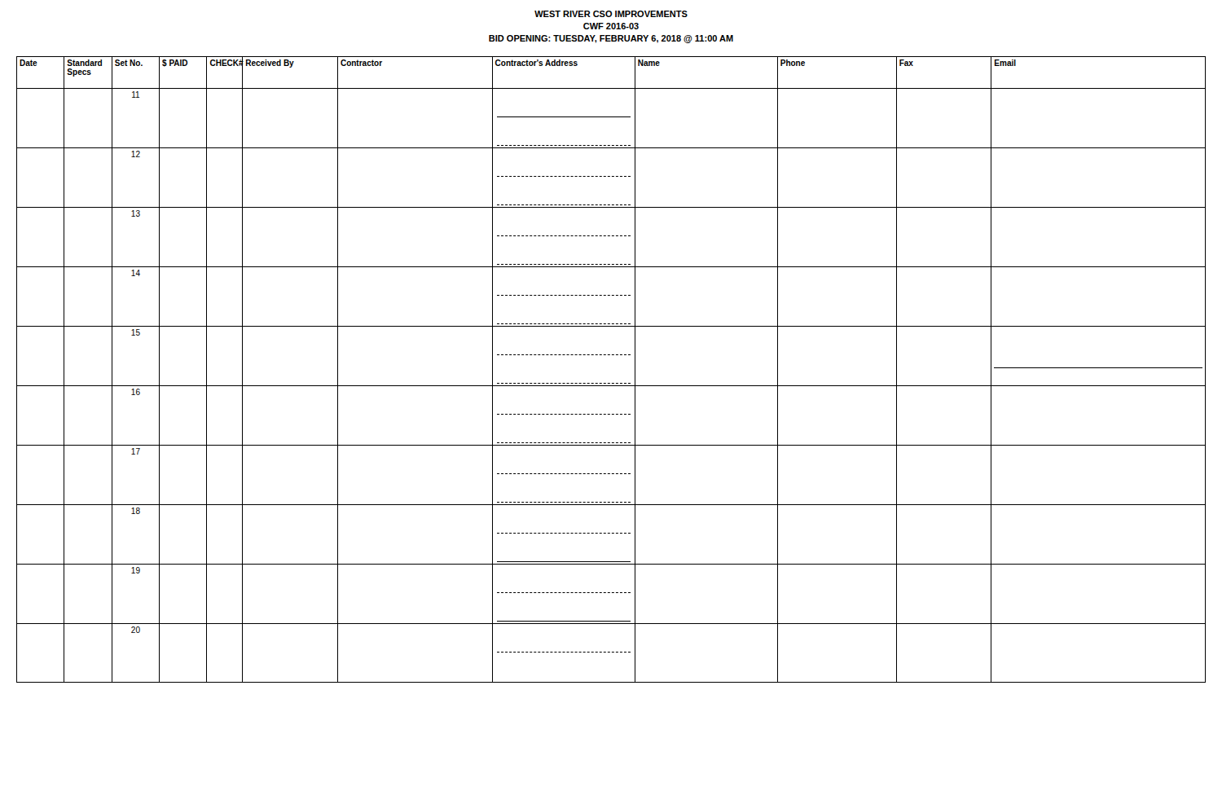WEST RIVER CSO IMPROVEMENTS
CWF 2016-03
BID OPENING: TUESDAY, FEBRUARY 6, 2018 @ 11:00 AM
| Date | Standard Specs | Set No. | $ PAID | CHECK# | Received By | Contractor | Contractor's Address | Name | Phone | Fax | Email |
| --- | --- | --- | --- | --- | --- | --- | --- | --- | --- | --- | --- |
| | | 11 | | | | | | | | | |
| | | 12 | | | | | | | | | |
| | | 13 | | | | | | | | | |
| | | 14 | | | | | | | | | |
| | | 15 | | | | | | | | | |
| | | 16 | | | | | | | | | |
| | | 17 | | | | | | | | | |
| | | 18 | | | | | | | | | |
| | | 19 | | | | | | | | | |
| | | 20 | | | | | | | | | |